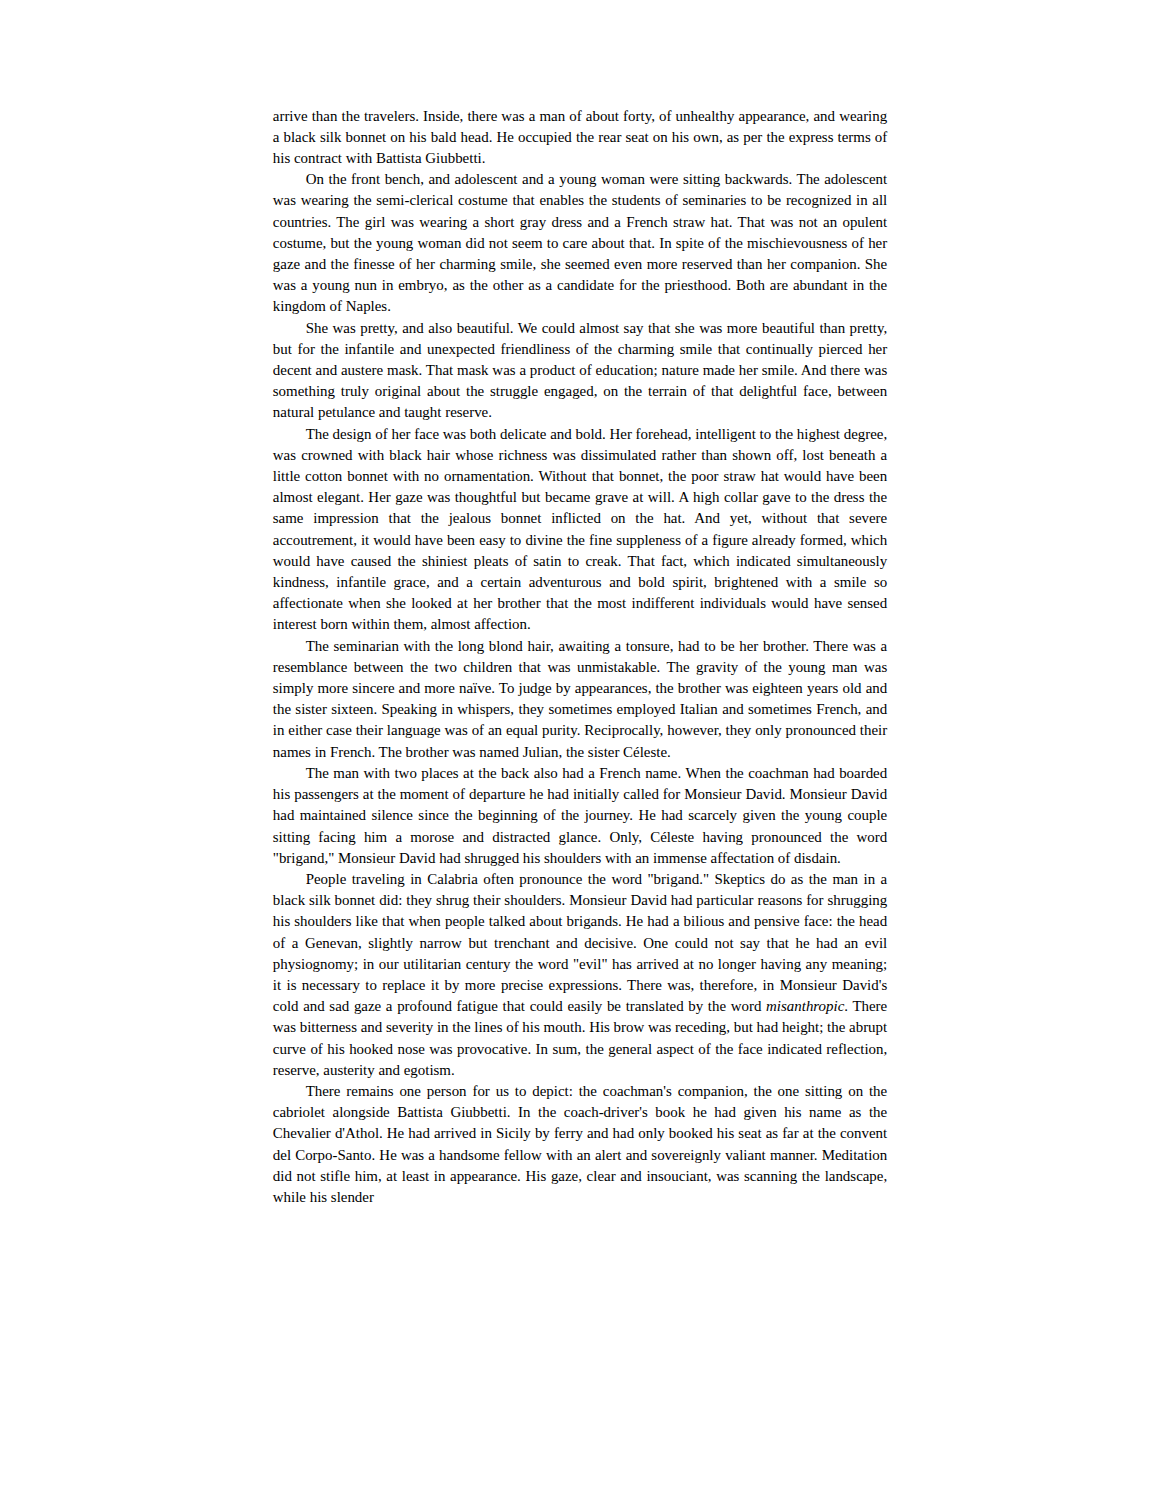arrive than the travelers. Inside, there was a man of about forty, of unhealthy appearance, and wearing a black silk bonnet on his bald head. He occupied the rear seat on his own, as per the express terms of his contract with Battista Giubbetti.
On the front bench, and adolescent and a young woman were sitting backwards. The adolescent was wearing the semi-clerical costume that enables the students of seminaries to be recognized in all countries. The girl was wearing a short gray dress and a French straw hat. That was not an opulent costume, but the young woman did not seem to care about that. In spite of the mischievousness of her gaze and the finesse of her charming smile, she seemed even more reserved than her companion. She was a young nun in embryo, as the other as a candidate for the priesthood. Both are abundant in the kingdom of Naples.
She was pretty, and also beautiful. We could almost say that she was more beautiful than pretty, but for the infantile and unexpected friendliness of the charming smile that continually pierced her decent and austere mask. That mask was a product of education; nature made her smile. And there was something truly original about the struggle engaged, on the terrain of that delightful face, between natural petulance and taught reserve.
The design of her face was both delicate and bold. Her forehead, intelligent to the highest degree, was crowned with black hair whose richness was dissimulated rather than shown off, lost beneath a little cotton bonnet with no ornamentation. Without that bonnet, the poor straw hat would have been almost elegant. Her gaze was thoughtful but became grave at will. A high collar gave to the dress the same impression that the jealous bonnet inflicted on the hat. And yet, without that severe accoutrement, it would have been easy to divine the fine suppleness of a figure already formed, which would have caused the shiniest pleats of satin to creak. That fact, which indicated simultaneously kindness, infantile grace, and a certain adventurous and bold spirit, brightened with a smile so affectionate when she looked at her brother that the most indifferent individuals would have sensed interest born within them, almost affection.
The seminarian with the long blond hair, awaiting a tonsure, had to be her brother. There was a resemblance between the two children that was unmistakable. The gravity of the young man was simply more sincere and more naïve. To judge by appearances, the brother was eighteen years old and the sister sixteen. Speaking in whispers, they sometimes employed Italian and sometimes French, and in either case their language was of an equal purity. Reciprocally, however, they only pronounced their names in French. The brother was named Julian, the sister Céleste.
The man with two places at the back also had a French name. When the coachman had boarded his passengers at the moment of departure he had initially called for Monsieur David. Monsieur David had maintained silence since the beginning of the journey. He had scarcely given the young couple sitting facing him a morose and distracted glance. Only, Céleste having pronounced the word "brigand," Monsieur David had shrugged his shoulders with an immense affectation of disdain.
People traveling in Calabria often pronounce the word "brigand." Skeptics do as the man in a black silk bonnet did: they shrug their shoulders. Monsieur David had particular reasons for shrugging his shoulders like that when people talked about brigands. He had a bilious and pensive face: the head of a Genevan, slightly narrow but trenchant and decisive. One could not say that he had an evil physiognomy; in our utilitarian century the word "evil" has arrived at no longer having any meaning; it is necessary to replace it by more precise expressions. There was, therefore, in Monsieur David's cold and sad gaze a profound fatigue that could easily be translated by the word misanthropic. There was bitterness and severity in the lines of his mouth. His brow was receding, but had height; the abrupt curve of his hooked nose was provocative. In sum, the general aspect of the face indicated reflection, reserve, austerity and egotism.
There remains one person for us to depict: the coachman's companion, the one sitting on the cabriolet alongside Battista Giubbetti. In the coach-driver's book he had given his name as the Chevalier d'Athol. He had arrived in Sicily by ferry and had only booked his seat as far at the convent del Corpo-Santo. He was a handsome fellow with an alert and sovereignly valiant manner. Meditation did not stifle him, at least in appearance. His gaze, clear and insouciant, was scanning the landscape, while his slender